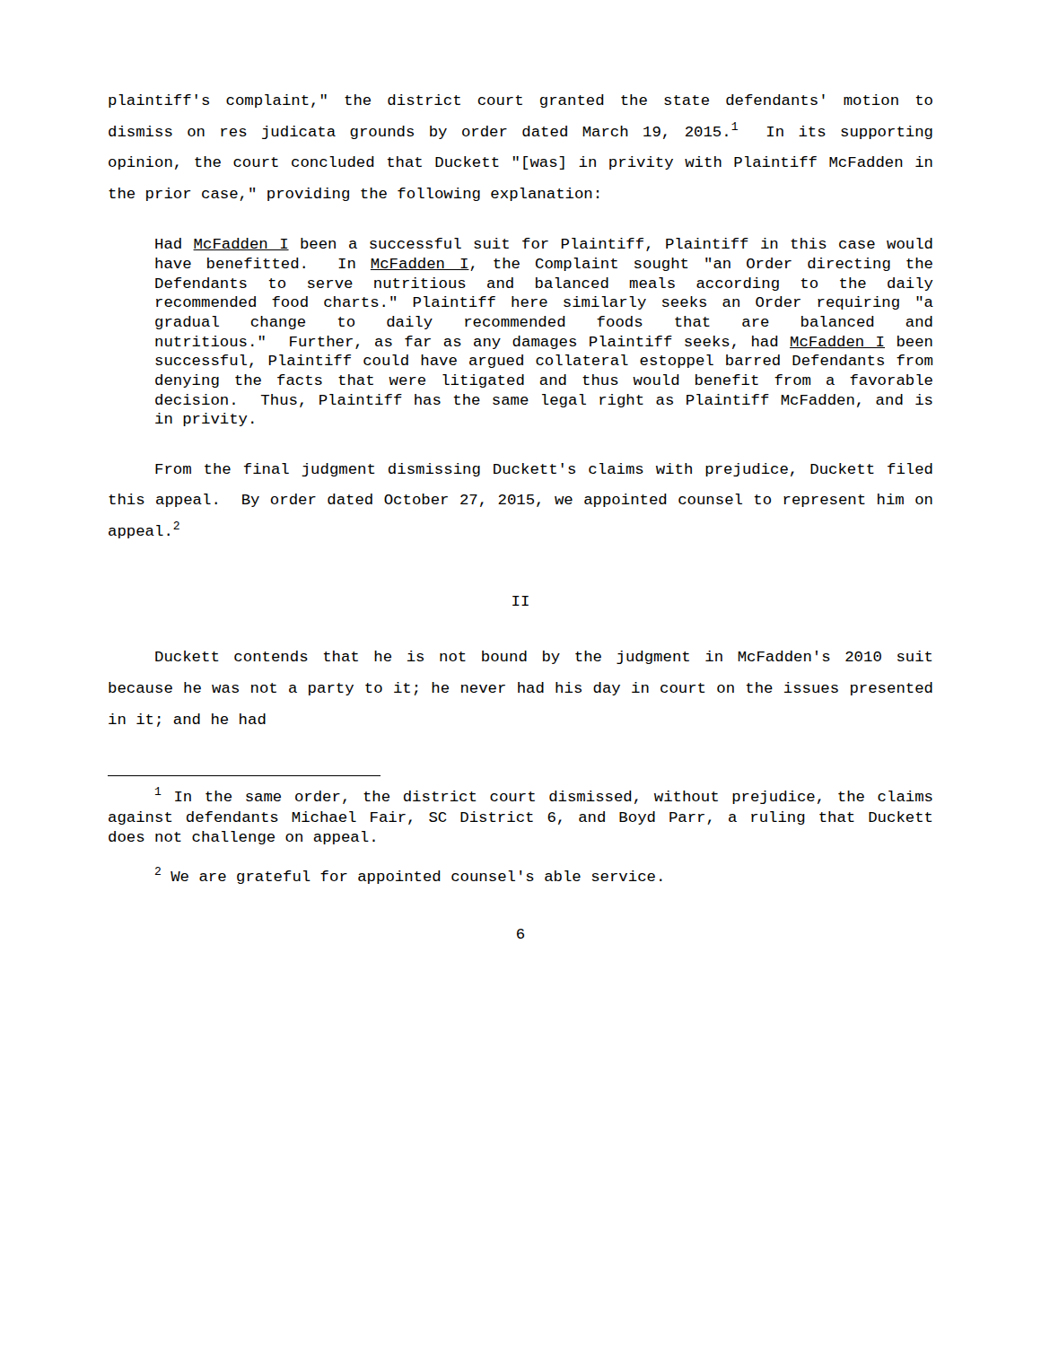plaintiff's complaint," the district court granted the state defendants' motion to dismiss on res judicata grounds by order dated March 19, 2015.1 In its supporting opinion, the court concluded that Duckett "[was] in privity with Plaintiff McFadden in the prior case," providing the following explanation:
Had McFadden I been a successful suit for Plaintiff, Plaintiff in this case would have benefitted. In McFadden I, the Complaint sought "an Order directing the Defendants to serve nutritious and balanced meals according to the daily recommended food charts." Plaintiff here similarly seeks an Order requiring "a gradual change to daily recommended foods that are balanced and nutritious." Further, as far as any damages Plaintiff seeks, had McFadden I been successful, Plaintiff could have argued collateral estoppel barred Defendants from denying the facts that were litigated and thus would benefit from a favorable decision. Thus, Plaintiff has the same legal right as Plaintiff McFadden, and is in privity.
From the final judgment dismissing Duckett's claims with prejudice, Duckett filed this appeal. By order dated October 27, 2015, we appointed counsel to represent him on appeal.2
II
Duckett contends that he is not bound by the judgment in McFadden's 2010 suit because he was not a party to it; he never had his day in court on the issues presented in it; and he had
1 In the same order, the district court dismissed, without prejudice, the claims against defendants Michael Fair, SC District 6, and Boyd Parr, a ruling that Duckett does not challenge on appeal.
2 We are grateful for appointed counsel's able service.
6